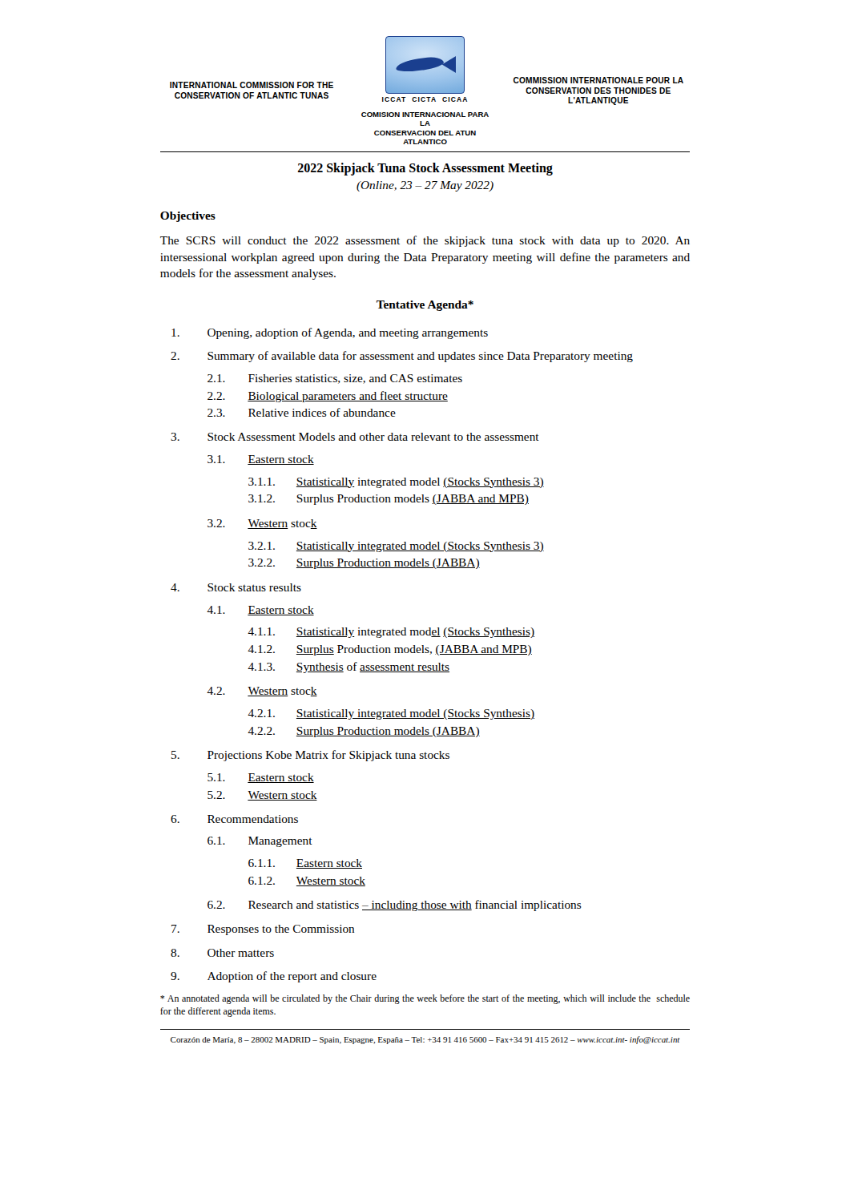International Commission for the
Conservation of Atlantic Tunas
ICCAT CICTA CICAA
Comision Internacional para la
Conservacion del Atun Atlantico
Commission Internationale pour la
Conservation des Thonides de l'Atlantique
2022 Skipjack Tuna Stock Assessment Meeting
(Online, 23 – 27 May 2022)
Objectives
The SCRS will conduct the 2022 assessment of the skipjack tuna stock with data up to 2020. An intersessional workplan agreed upon during the Data Preparatory meeting will define the parameters and models for the assessment analyses.
Tentative Agenda*
Opening, adoption of Agenda, and meeting arrangements
Summary of available data for assessment and updates since Data Preparatory meeting
Fisheries statistics, size, and CAS estimates
Biological parameters and fleet structure
Relative indices of abundance
Stock Assessment Models and other data relevant to the assessment
Eastern stock
Statistically integrated model (Stocks Synthesis 3)
Surplus Production models (JABBA and MPB)
Western stock
Statistically integrated model (Stocks Synthesis 3)
Surplus Production models (JABBA)
Stock status results
Eastern stock
Statistically integrated model (Stocks Synthesis)
Surplus Production models, (JABBA and MPB)
Synthesis of assessment results
Western stock
Statistically integrated model (Stocks Synthesis)
Surplus Production models (JABBA)
Projections Kobe Matrix for Skipjack tuna stocks
Eastern stock
Western stock
Recommendations
Management
Eastern stock
Western stock
Research and statistics – including those with financial implications
Responses to the Commission
Other matters
Adoption of the report and closure
* An annotated agenda will be circulated by the Chair during the week before the start of the meeting, which will include the schedule for the different agenda items.
Corazón de María, 8 – 28002 MADRID – Spain, Espagne, España – Tel: +34 91 416 5600 – Fax+34 91 415 2612 – www.iccat.int- info@iccat.int